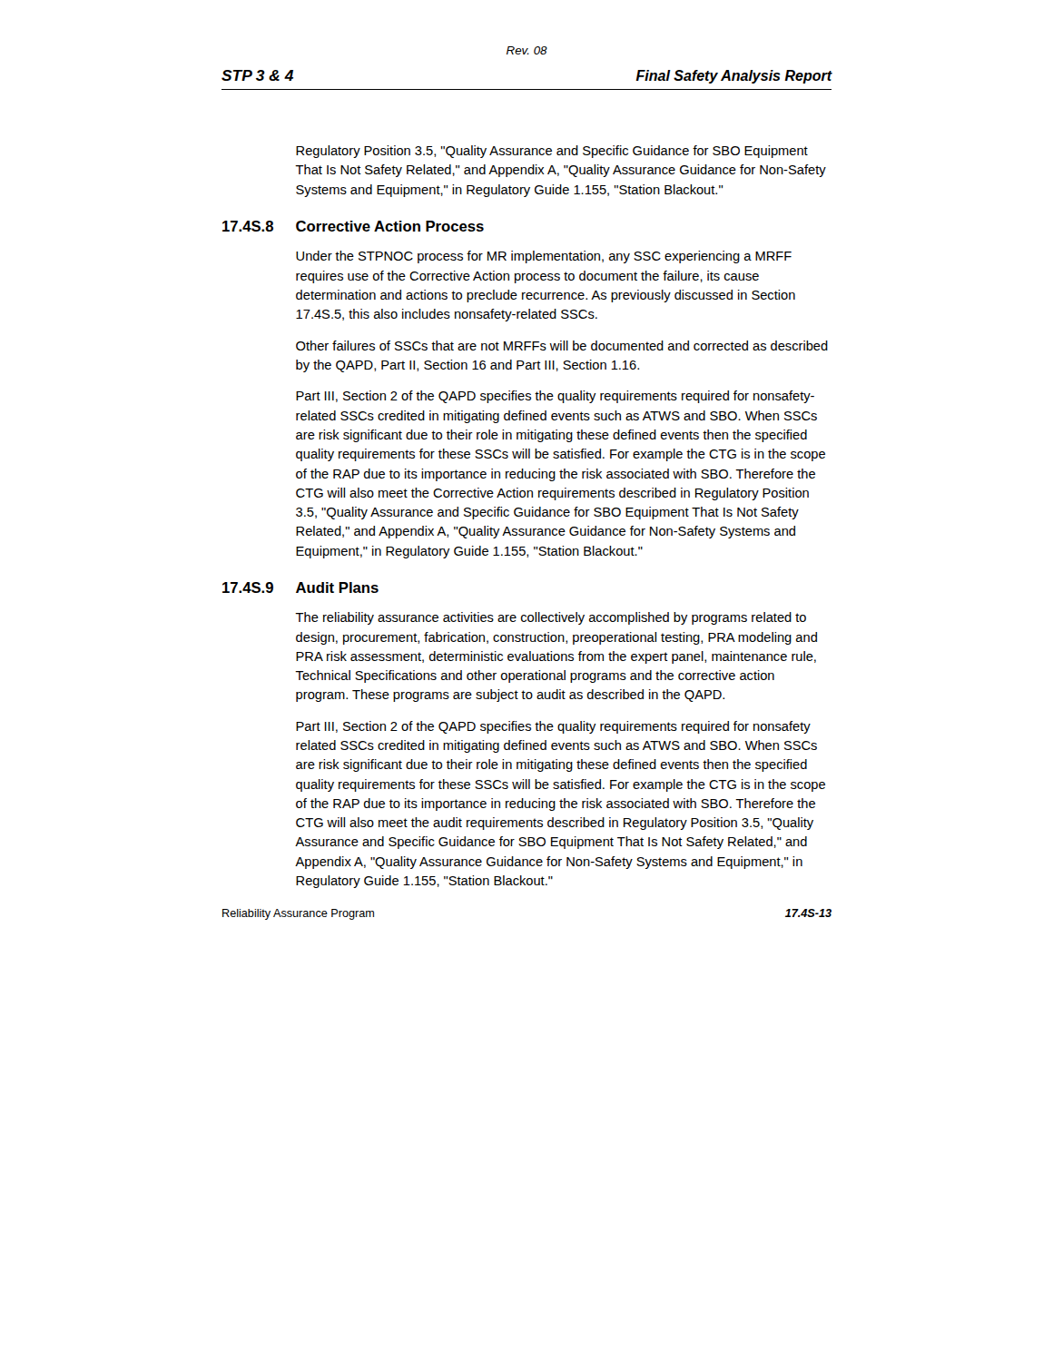Rev. 08
STP 3 & 4
Final Safety Analysis Report
Regulatory Position 3.5, "Quality Assurance and Specific Guidance for SBO Equipment That Is Not Safety Related," and Appendix A, "Quality Assurance Guidance for Non-Safety Systems and Equipment," in Regulatory Guide 1.155, "Station Blackout."
17.4S.8 Corrective Action Process
Under the STPNOC process for MR implementation, any SSC experiencing a MRFF requires use of the Corrective Action process to document the failure, its cause determination and actions to preclude recurrence. As previously discussed in Section 17.4S.5, this also includes nonsafety-related SSCs.
Other failures of SSCs that are not MRFFs will be documented and corrected as described by the QAPD, Part II, Section 16 and Part III, Section 1.16.
Part III, Section 2 of the QAPD specifies the quality requirements required for nonsafety-related SSCs credited in mitigating defined events such as ATWS and SBO. When SSCs are risk significant due to their role in mitigating these defined events then the specified quality requirements for these SSCs will be satisfied. For example the CTG is in the scope of the RAP due to its importance in reducing the risk associated with SBO. Therefore the CTG will also meet the Corrective Action requirements described in Regulatory Position 3.5, "Quality Assurance and Specific Guidance for SBO Equipment That Is Not Safety Related," and Appendix A, "Quality Assurance Guidance for Non-Safety Systems and Equipment," in Regulatory Guide 1.155, "Station Blackout."
17.4S.9 Audit Plans
The reliability assurance activities are collectively accomplished by programs related to design, procurement, fabrication, construction, preoperational testing, PRA modeling and PRA risk assessment, deterministic evaluations from the expert panel, maintenance rule, Technical Specifications and other operational programs and the corrective action program. These programs are subject to audit as described in the QAPD.
Part III, Section 2 of the QAPD specifies the quality requirements required for nonsafety related SSCs credited in mitigating defined events such as ATWS and SBO. When SSCs are risk significant due to their role in mitigating these defined events then the specified quality requirements for these SSCs will be satisfied. For example the CTG is in the scope of the RAP due to its importance in reducing the risk associated with SBO. Therefore the CTG will also meet the audit requirements described in Regulatory Position 3.5, "Quality Assurance and Specific Guidance for SBO Equipment That Is Not Safety Related," and Appendix A, "Quality Assurance Guidance for Non-Safety Systems and Equipment," in Regulatory Guide 1.155, "Station Blackout."
Reliability Assurance Program
17.4S-13